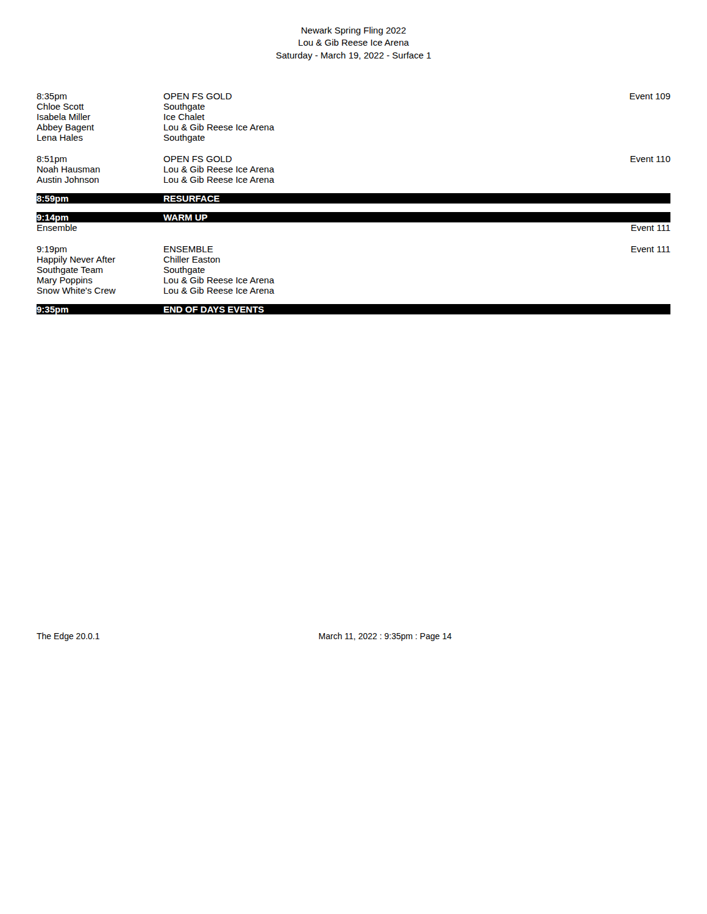Newark Spring Fling 2022
Lou & Gib Reese Ice Arena
Saturday - March 19, 2022 - Surface 1
| 8:35pm | OPEN FS GOLD | Event 109 |
| Chloe Scott | Southgate | |
| Isabela Miller | Ice Chalet | |
| Abbey Bagent | Lou & Gib Reese Ice Arena | |
| Lena Hales | Southgate | |
| 8:51pm | OPEN FS GOLD | Event 110 |
| Noah Hausman | Lou & Gib Reese Ice Arena | |
| Austin Johnson | Lou & Gib Reese Ice Arena | |
| 8:59pm | RESURFACE | |
| 9:14pm | WARM UP | |
| Ensemble | | Event 111 |
| 9:19pm | ENSEMBLE | Event 111 |
| Happily Never After | Chiller Easton | |
| Southgate Team | Southgate | |
| Mary Poppins | Lou & Gib Reese Ice Arena | |
| Snow White's Crew | Lou & Gib Reese Ice Arena | |
| 9:35pm | END OF DAYS EVENTS | |
The Edge 20.0.1
March 11, 2022 : 9:35pm : Page 14